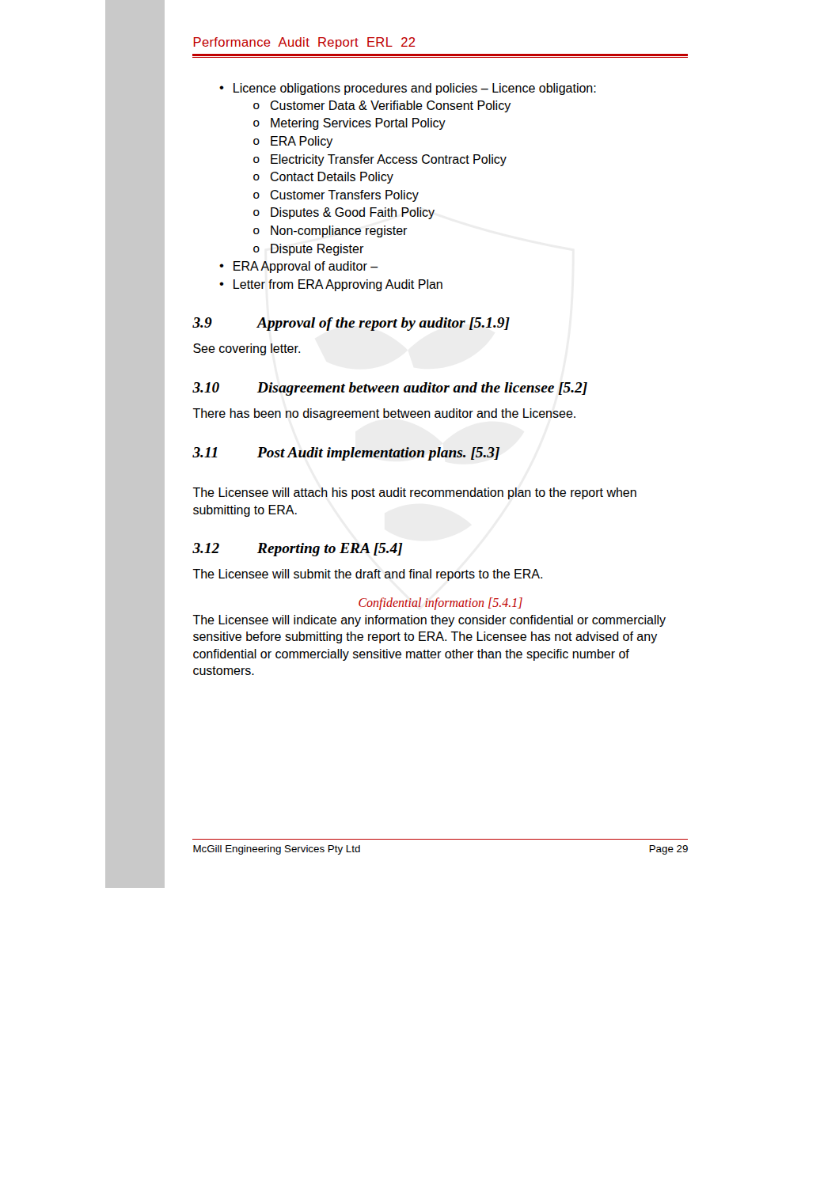Performance Audit Report ERL 22
Licence obligations procedures and policies – Licence obligation:
Customer Data & Verifiable Consent Policy
Metering Services Portal Policy
ERA Policy
Electricity Transfer Access Contract Policy
Contact Details Policy
Customer Transfers Policy
Disputes & Good Faith Policy
Non-compliance register
Dispute Register
ERA Approval of auditor –
Letter from ERA Approving Audit Plan
3.9 Approval of the report by auditor [5.1.9]
See covering letter.
3.10 Disagreement between auditor and the licensee [5.2]
There has been no disagreement between auditor and the Licensee.
3.11 Post Audit implementation plans. [5.3]
The Licensee will attach his post audit recommendation plan to the report when submitting to ERA.
3.12 Reporting to ERA [5.4]
The Licensee will submit the draft and final reports to the ERA.
Confidential information [5.4.1]
The Licensee will indicate any information they consider confidential or commercially sensitive before submitting the report to ERA. The Licensee has not advised of any confidential or commercially sensitive matter other than the specific number of customers.
McGill Engineering Services Pty Ltd Page 29